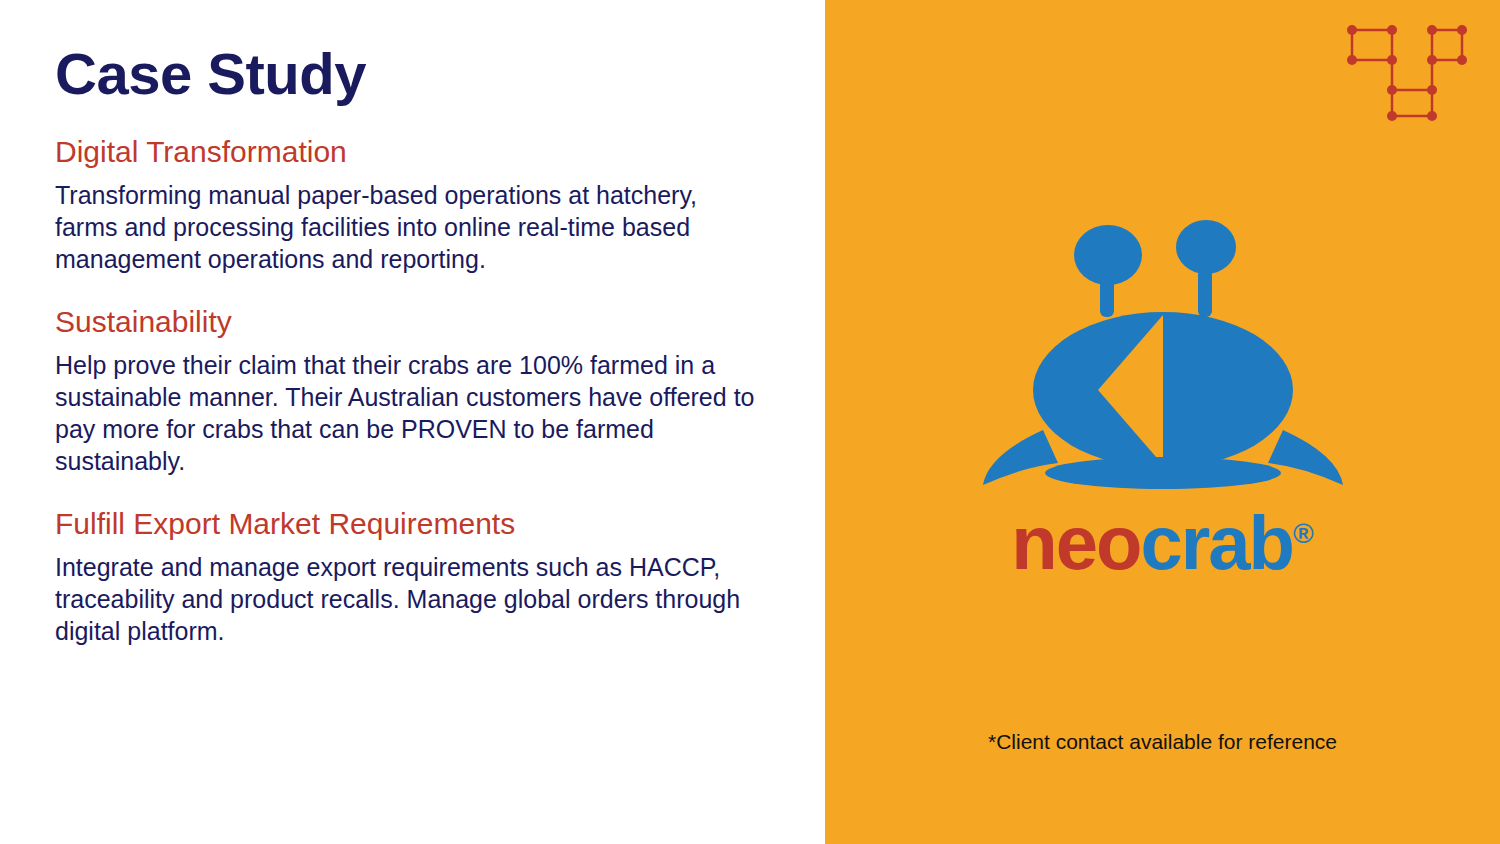Case Study
Digital Transformation
Transforming manual paper-based operations at hatchery, farms and processing facilities into online real-time based management operations and reporting.
Sustainability
Help prove their claim that their crabs are 100% farmed in a sustainable manner. Their Australian customers have offered to pay more for crabs that can be PROVEN to be farmed sustainably.
Fulfill Export Market Requirements
Integrate and manage export requirements such as HACCP, traceability and product recalls. Manage global orders through digital platform.
neo crab®
*Client contact available for reference